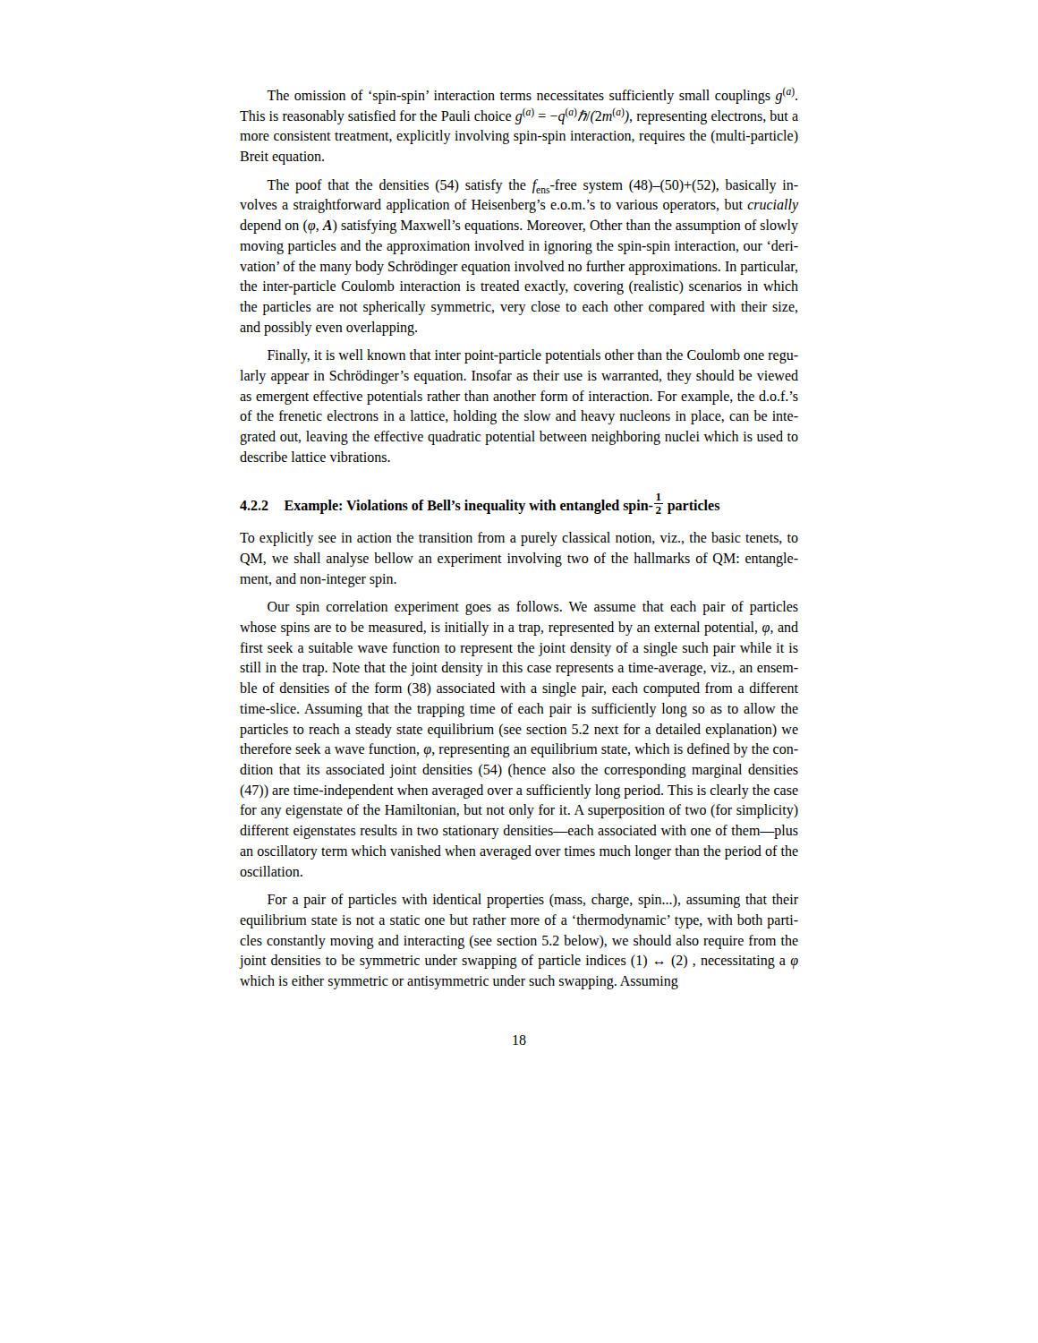The omission of ‘spin-spin’ interaction terms necessitates sufficiently small couplings g(a). This is reasonably satisfied for the Pauli choice g(a) = −q(a)ℏ/(2m(a)), representing electrons, but a more consistent treatment, explicitly involving spin-spin interaction, requires the (multi-particle) Breit equation.
The poof that the densities (54) satisfy the fens-free system (48)–(50)+(52), basically involves a straightforward application of Heisenberg’s e.o.m.’s to various operators, but crucially depend on (φ, A) satisfying Maxwell’s equations. Moreover, Other than the assumption of slowly moving particles and the approximation involved in ignoring the spin-spin interaction, our ‘derivation’ of the many body Schrödinger equation involved no further approximations. In particular, the inter-particle Coulomb interaction is treated exactly, covering (realistic) scenarios in which the particles are not spherically symmetric, very close to each other compared with their size, and possibly even overlapping.
Finally, it is well known that inter point-particle potentials other than the Coulomb one regularly appear in Schrödinger’s equation. Insofar as their use is warranted, they should be viewed as emergent effective potentials rather than another form of interaction. For example, the d.o.f.’s of the frenetic electrons in a lattice, holding the slow and heavy nucleons in place, can be integrated out, leaving the effective quadratic potential between neighboring nuclei which is used to describe lattice vibrations.
4.2.2 Example: Violations of Bell’s inequality with entangled spin-12 particles
To explicitly see in action the transition from a purely classical notion, viz., the basic tenets, to QM, we shall analyse bellow an experiment involving two of the hallmarks of QM: entanglement, and non-integer spin.
Our spin correlation experiment goes as follows. We assume that each pair of particles whose spins are to be measured, is initially in a trap, represented by an external potential, φ, and first seek a suitable wave function to represent the joint density of a single such pair while it is still in the trap. Note that the joint density in this case represents a time-average, viz., an ensemble of densities of the form (38) associated with a single pair, each computed from a different time-slice. Assuming that the trapping time of each pair is sufficiently long so as to allow the particles to reach a steady state equilibrium (see section 5.2 next for a detailed explanation) we therefore seek a wave function, φ, representing an equilibrium state, which is defined by the condition that its associated joint densities (54) (hence also the corresponding marginal densities (47)) are time-independent when averaged over a sufficiently long period. This is clearly the case for any eigenstate of the Hamiltonian, but not only for it. A superposition of two (for simplicity) different eigenstates results in two stationary densities—each associated with one of them—plus an oscillatory term which vanished when averaged over times much longer than the period of the oscillation.
For a pair of particles with identical properties (mass, charge, spin...), assuming that their equilibrium state is not a static one but rather more of a ‘thermodynamic’ type, with both particles constantly moving and interacting (see section 5.2 below), we should also require from the joint densities to be symmetric under swapping of particle indices (1) ↔ (2) , necessitating a φ which is either symmetric or antisymmetric under such swapping. Assuming
18